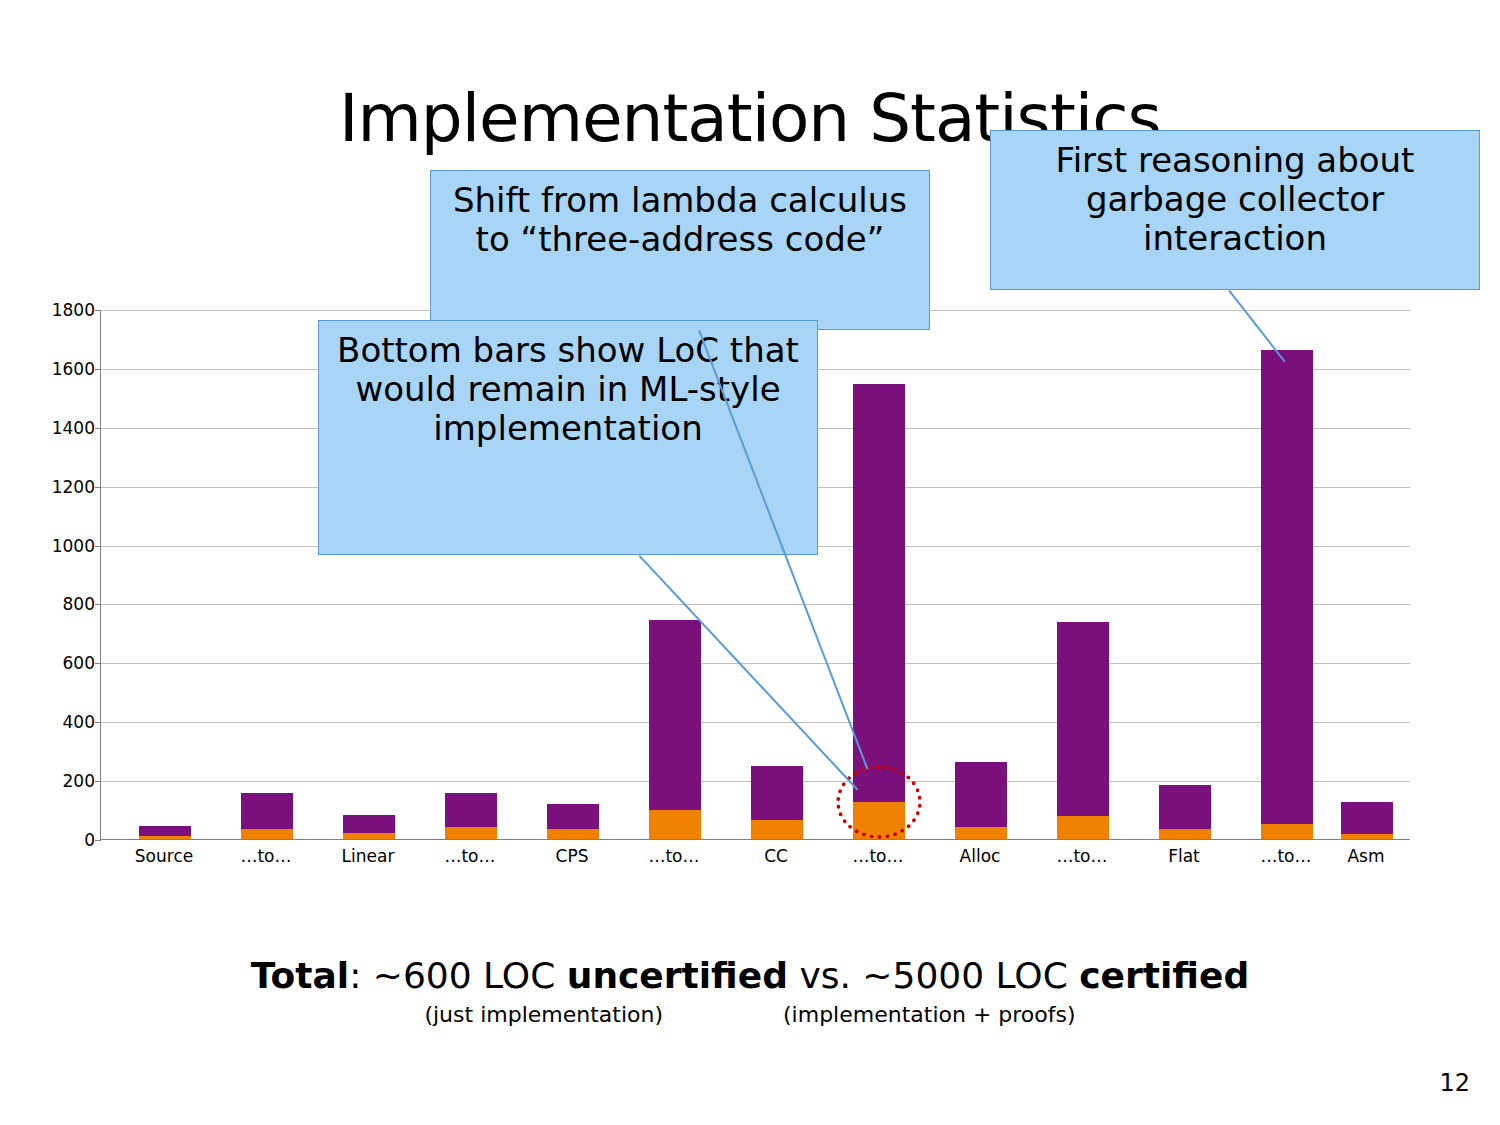Implementation Statistics
1800
1600
1400
1200
1000
800
600
400
200
0
Source
…to…
Linear
…to…
CPS
…to…
CC
…to…
Alloc
…to…
Flat
…to…
Asm
Shift from lambda calculus to “three-address code”
First reasoning about garbage collector interaction
Bottom bars show LoC that would remain in ML-style implementation
Total: ~600 LOC uncertified vs. ~5000 LOC certified
(just implementation)(implementation + proofs)
12